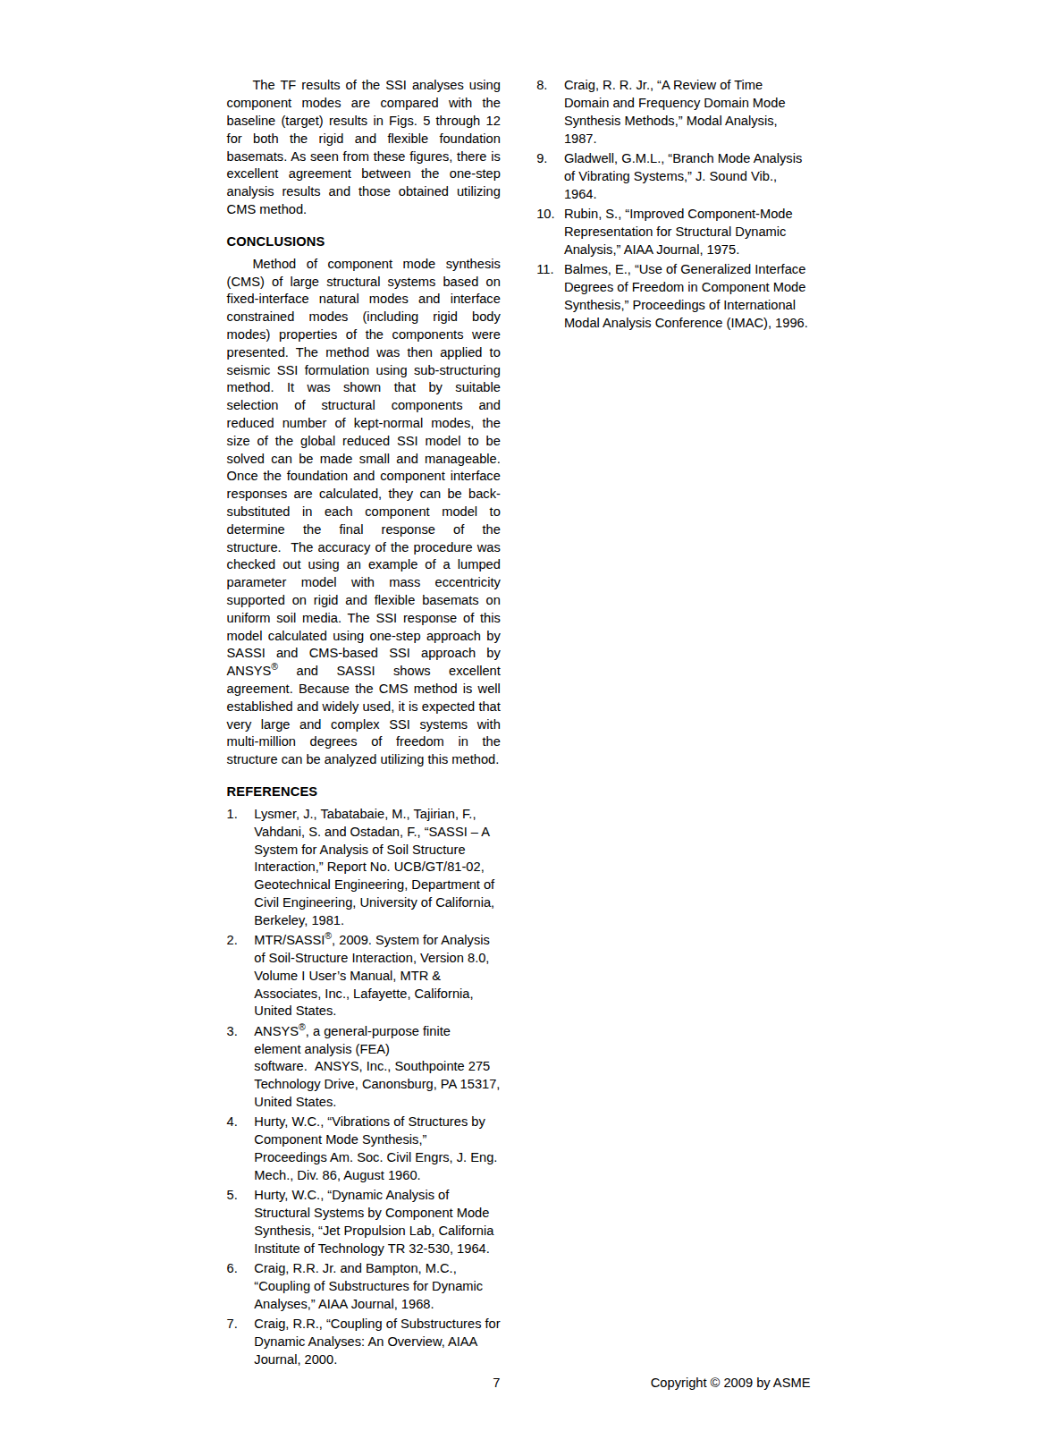The TF results of the SSI analyses using component modes are compared with the baseline (target) results in Figs. 5 through 12 for both the rigid and flexible foundation basemats. As seen from these figures, there is excellent agreement between the one-step analysis results and those obtained utilizing CMS method.
Conclusions
Method of component mode synthesis (CMS) of large structural systems based on fixed-interface natural modes and interface constrained modes (including rigid body modes) properties of the components were presented. The method was then applied to seismic SSI formulation using sub-structuring method. It was shown that by suitable selection of structural components and reduced number of kept-normal modes, the size of the global reduced SSI model to be solved can be made small and manageable. Once the foundation and component interface responses are calculated, they can be back-substituted in each component model to determine the final response of the structure. The accuracy of the procedure was checked out using an example of a lumped parameter model with mass eccentricity supported on rigid and flexible basemats on uniform soil media. The SSI response of this model calculated using one-step approach by SASSI and CMS-based SSI approach by ANSYS® and SASSI shows excellent agreement. Because the CMS method is well established and widely used, it is expected that very large and complex SSI systems with multi-million degrees of freedom in the structure can be analyzed utilizing this method.
References
Lysmer, J., Tabatabaie, M., Tajirian, F., Vahdani, S. and Ostadan, F., “SASSI – A System for Analysis of Soil Structure Interaction,” Report No. UCB/GT/81-02, Geotechnical Engineering, Department of Civil Engineering, University of California, Berkeley, 1981.
MTR/SASSI®, 2009. System for Analysis of Soil-Structure Interaction, Version 8.0, Volume I User’s Manual, MTR & Associates, Inc., Lafayette, California, United States.
ANSYS®, a general-purpose finite element analysis (FEA) software. ANSYS, Inc., Southpointe 275 Technology Drive, Canonsburg, PA 15317, United States.
Hurty, W.C., “Vibrations of Structures by Component Mode Synthesis,” Proceedings Am. Soc. Civil Engrs, J. Eng. Mech., Div. 86, August 1960.
Hurty, W.C., “Dynamic Analysis of Structural Systems by Component Mode Synthesis, “Jet Propulsion Lab, California Institute of Technology TR 32-530, 1964.
Craig, R.R. Jr. and Bampton, M.C., “Coupling of Substructures for Dynamic Analyses,” AIAA Journal, 1968.
Craig, R.R., “Coupling of Substructures for Dynamic Analyses: An Overview, AIAA Journal, 2000.
Craig, R. R. Jr., “A Review of Time Domain and Frequency Domain Mode Synthesis Methods,” Modal Analysis, 1987.
Gladwell, G.M.L., “Branch Mode Analysis of Vibrating Systems,” J. Sound Vib., 1964.
Rubin, S., “Improved Component-Mode Representation for Structural Dynamic Analysis,” AIAA Journal, 1975.
Balmes, E., “Use of Generalized Interface Degrees of Freedom in Component Mode Synthesis,” Proceedings of International Modal Analysis Conference (IMAC), 1996.
7 Copyright © 2009 by ASME